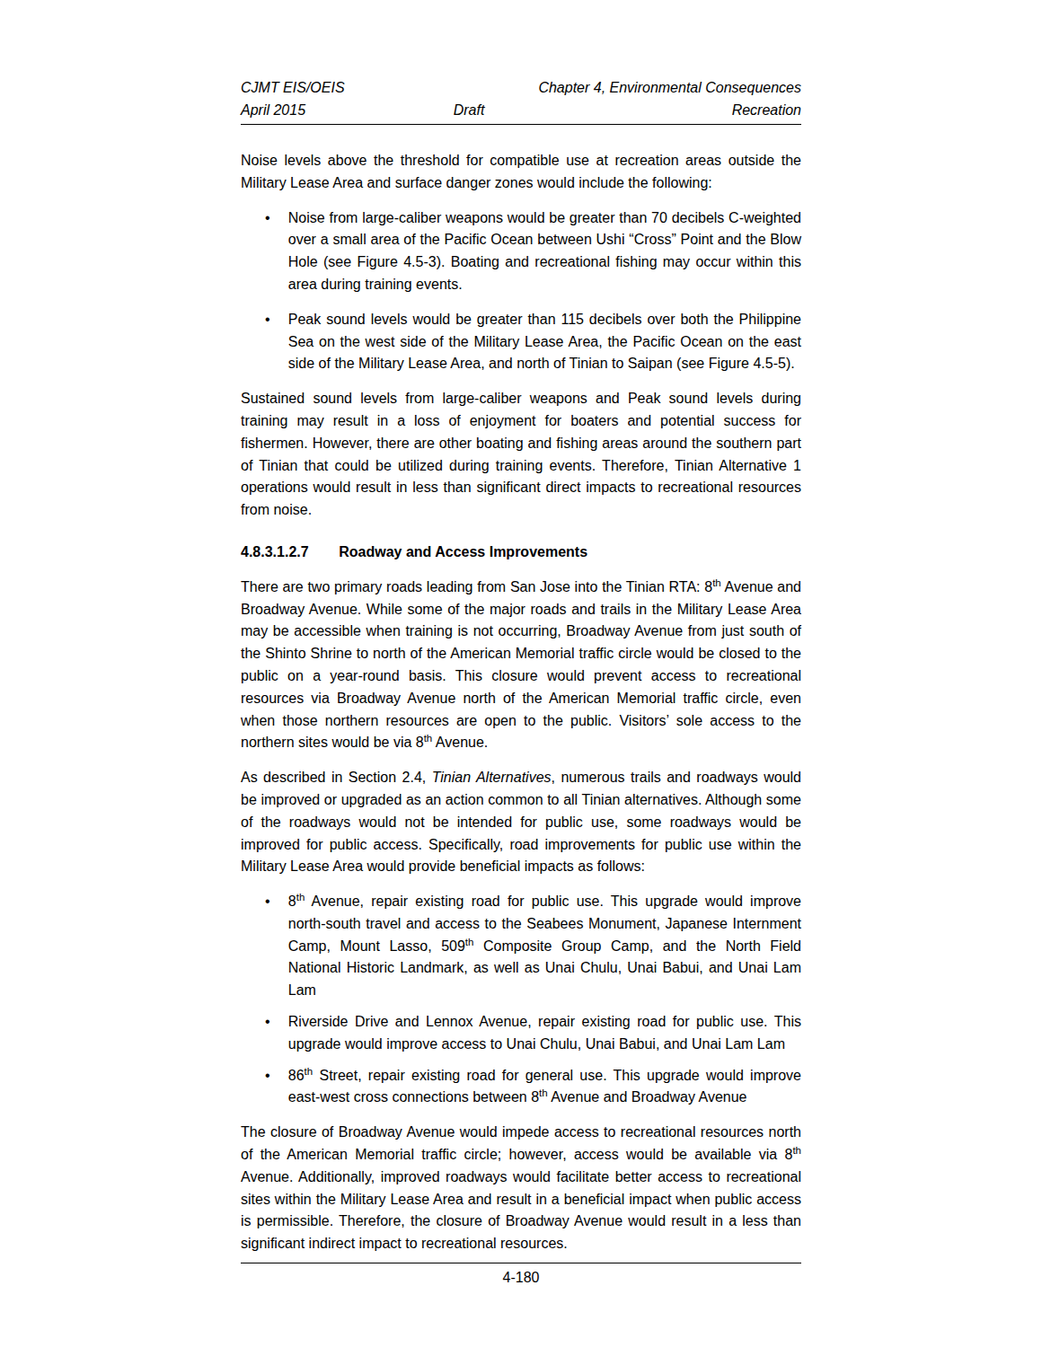| CJMT EIS/OEIS | | Chapter 4, Environmental Consequences |
| April 2015 | Draft | Recreation |
Noise levels above the threshold for compatible use at recreation areas outside the Military Lease Area and surface danger zones would include the following:
Noise from large-caliber weapons would be greater than 70 decibels C-weighted over a small area of the Pacific Ocean between Ushi “Cross” Point and the Blow Hole (see Figure 4.5-3). Boating and recreational fishing may occur within this area during training events.
Peak sound levels would be greater than 115 decibels over both the Philippine Sea on the west side of the Military Lease Area, the Pacific Ocean on the east side of the Military Lease Area, and north of Tinian to Saipan (see Figure 4.5-5).
Sustained sound levels from large-caliber weapons and Peak sound levels during training may result in a loss of enjoyment for boaters and potential success for fishermen. However, there are other boating and fishing areas around the southern part of Tinian that could be utilized during training events. Therefore, Tinian Alternative 1 operations would result in less than significant direct impacts to recreational resources from noise.
4.8.3.1.2.7 Roadway and Access Improvements
There are two primary roads leading from San Jose into the Tinian RTA: 8th Avenue and Broadway Avenue. While some of the major roads and trails in the Military Lease Area may be accessible when training is not occurring, Broadway Avenue from just south of the Shinto Shrine to north of the American Memorial traffic circle would be closed to the public on a year-round basis. This closure would prevent access to recreational resources via Broadway Avenue north of the American Memorial traffic circle, even when those northern resources are open to the public. Visitors’ sole access to the northern sites would be via 8th Avenue.
As described in Section 2.4, Tinian Alternatives, numerous trails and roadways would be improved or upgraded as an action common to all Tinian alternatives. Although some of the roadways would not be intended for public use, some roadways would be improved for public access. Specifically, road improvements for public use within the Military Lease Area would provide beneficial impacts as follows:
8th Avenue, repair existing road for public use. This upgrade would improve north-south travel and access to the Seabees Monument, Japanese Internment Camp, Mount Lasso, 509th Composite Group Camp, and the North Field National Historic Landmark, as well as Unai Chulu, Unai Babui, and Unai Lam Lam
Riverside Drive and Lennox Avenue, repair existing road for public use. This upgrade would improve access to Unai Chulu, Unai Babui, and Unai Lam Lam
86th Street, repair existing road for general use. This upgrade would improve east-west cross connections between 8th Avenue and Broadway Avenue
The closure of Broadway Avenue would impede access to recreational resources north of the American Memorial traffic circle; however, access would be available via 8th Avenue. Additionally, improved roadways would facilitate better access to recreational sites within the Military Lease Area and result in a beneficial impact when public access is permissible. Therefore, the closure of Broadway Avenue would result in a less than significant indirect impact to recreational resources.
4-180